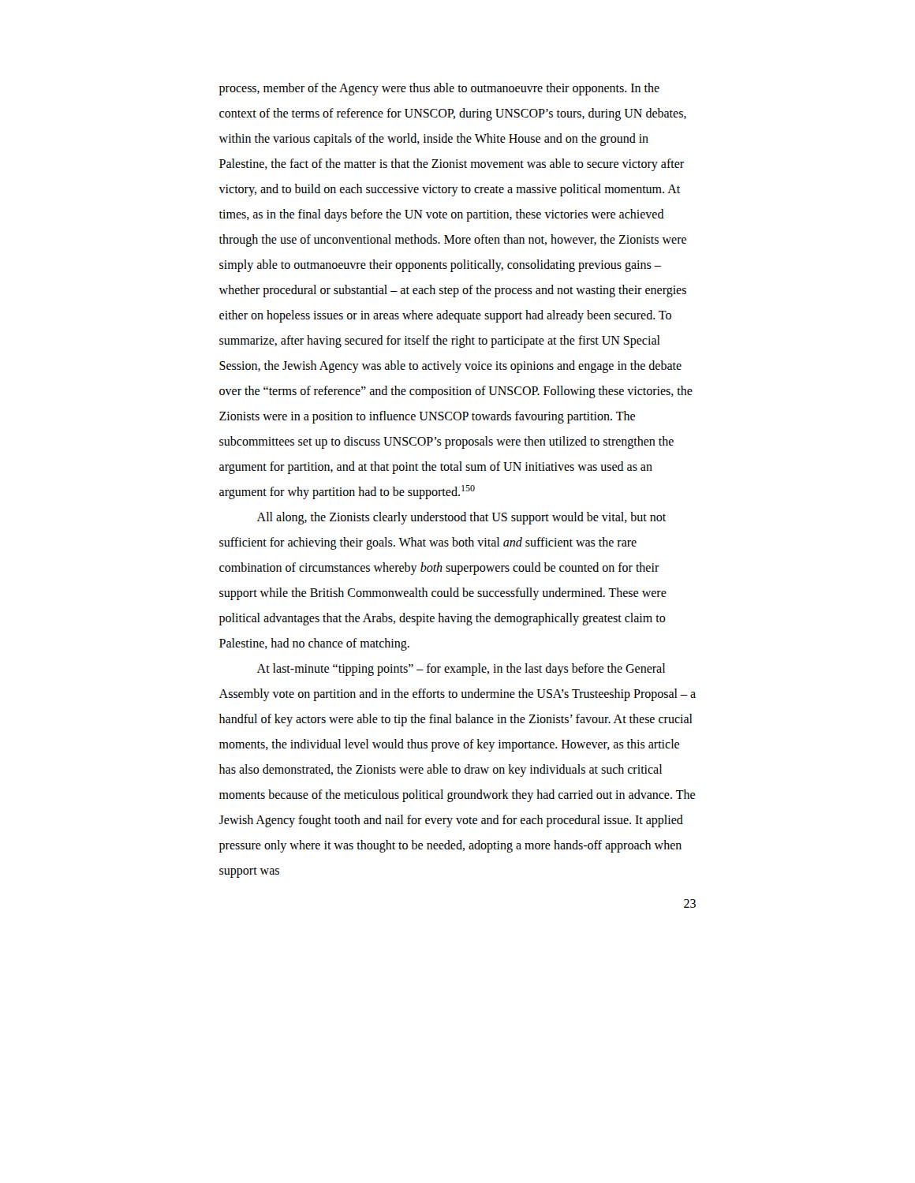process, member of the Agency were thus able to outmanoeuvre their opponents. In the context of the terms of reference for UNSCOP, during UNSCOP’s tours, during UN debates, within the various capitals of the world, inside the White House and on the ground in Palestine, the fact of the matter is that the Zionist movement was able to secure victory after victory, and to build on each successive victory to create a massive political momentum. At times, as in the final days before the UN vote on partition, these victories were achieved through the use of unconventional methods. More often than not, however, the Zionists were simply able to outmanoeuvre their opponents politically, consolidating previous gains – whether procedural or substantial – at each step of the process and not wasting their energies either on hopeless issues or in areas where adequate support had already been secured. To summarize, after having secured for itself the right to participate at the first UN Special Session, the Jewish Agency was able to actively voice its opinions and engage in the debate over the “terms of reference” and the composition of UNSCOP. Following these victories, the Zionists were in a position to influence UNSCOP towards favouring partition. The subcommittees set up to discuss UNSCOP’s proposals were then utilized to strengthen the argument for partition, and at that point the total sum of UN initiatives was used as an argument for why partition had to be supported.150
All along, the Zionists clearly understood that US support would be vital, but not sufficient for achieving their goals. What was both vital and sufficient was the rare combination of circumstances whereby both superpowers could be counted on for their support while the British Commonwealth could be successfully undermined. These were political advantages that the Arabs, despite having the demographically greatest claim to Palestine, had no chance of matching.
At last-minute “tipping points” – for example, in the last days before the General Assembly vote on partition and in the efforts to undermine the USA’s Trusteeship Proposal – a handful of key actors were able to tip the final balance in the Zionists’ favour. At these crucial moments, the individual level would thus prove of key importance. However, as this article has also demonstrated, the Zionists were able to draw on key individuals at such critical moments because of the meticulous political groundwork they had carried out in advance. The Jewish Agency fought tooth and nail for every vote and for each procedural issue. It applied pressure only where it was thought to be needed, adopting a more hands-off approach when support was
23